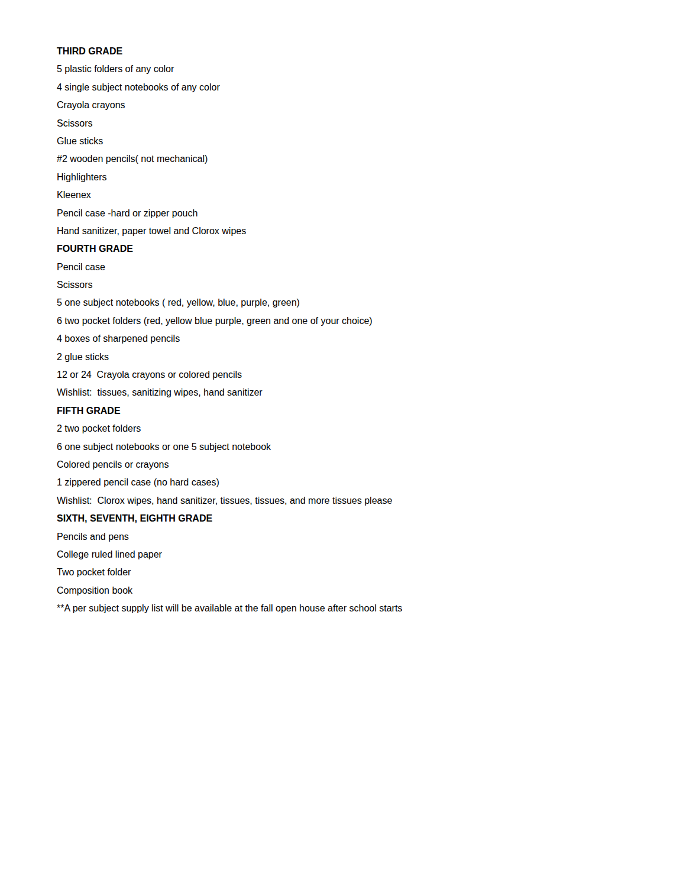THIRD GRADE
5 plastic folders of any color
4 single subject notebooks of any color
Crayola crayons
Scissors
Glue sticks
#2 wooden pencils( not mechanical)
Highlighters
Kleenex
Pencil case -hard or zipper pouch
Hand sanitizer, paper towel and Clorox wipes
FOURTH GRADE
Pencil case
Scissors
5 one subject notebooks ( red, yellow, blue, purple, green)
6 two pocket folders (red, yellow blue purple, green and one of your choice)
4 boxes of sharpened pencils
2 glue sticks
12 or 24 Crayola crayons or colored pencils
Wishlist: tissues, sanitizing wipes, hand sanitizer
FIFTH GRADE
2 two pocket folders
6 one subject notebooks or one 5 subject notebook
Colored pencils or crayons
1 zippered pencil case (no hard cases)
Wishlist: Clorox wipes, hand sanitizer, tissues, tissues, and more tissues please
SIXTH, SEVENTH, EIGHTH GRADE
Pencils and pens
College ruled lined paper
Two pocket folder
Composition book
**A per subject supply list will be available at the fall open house after school starts